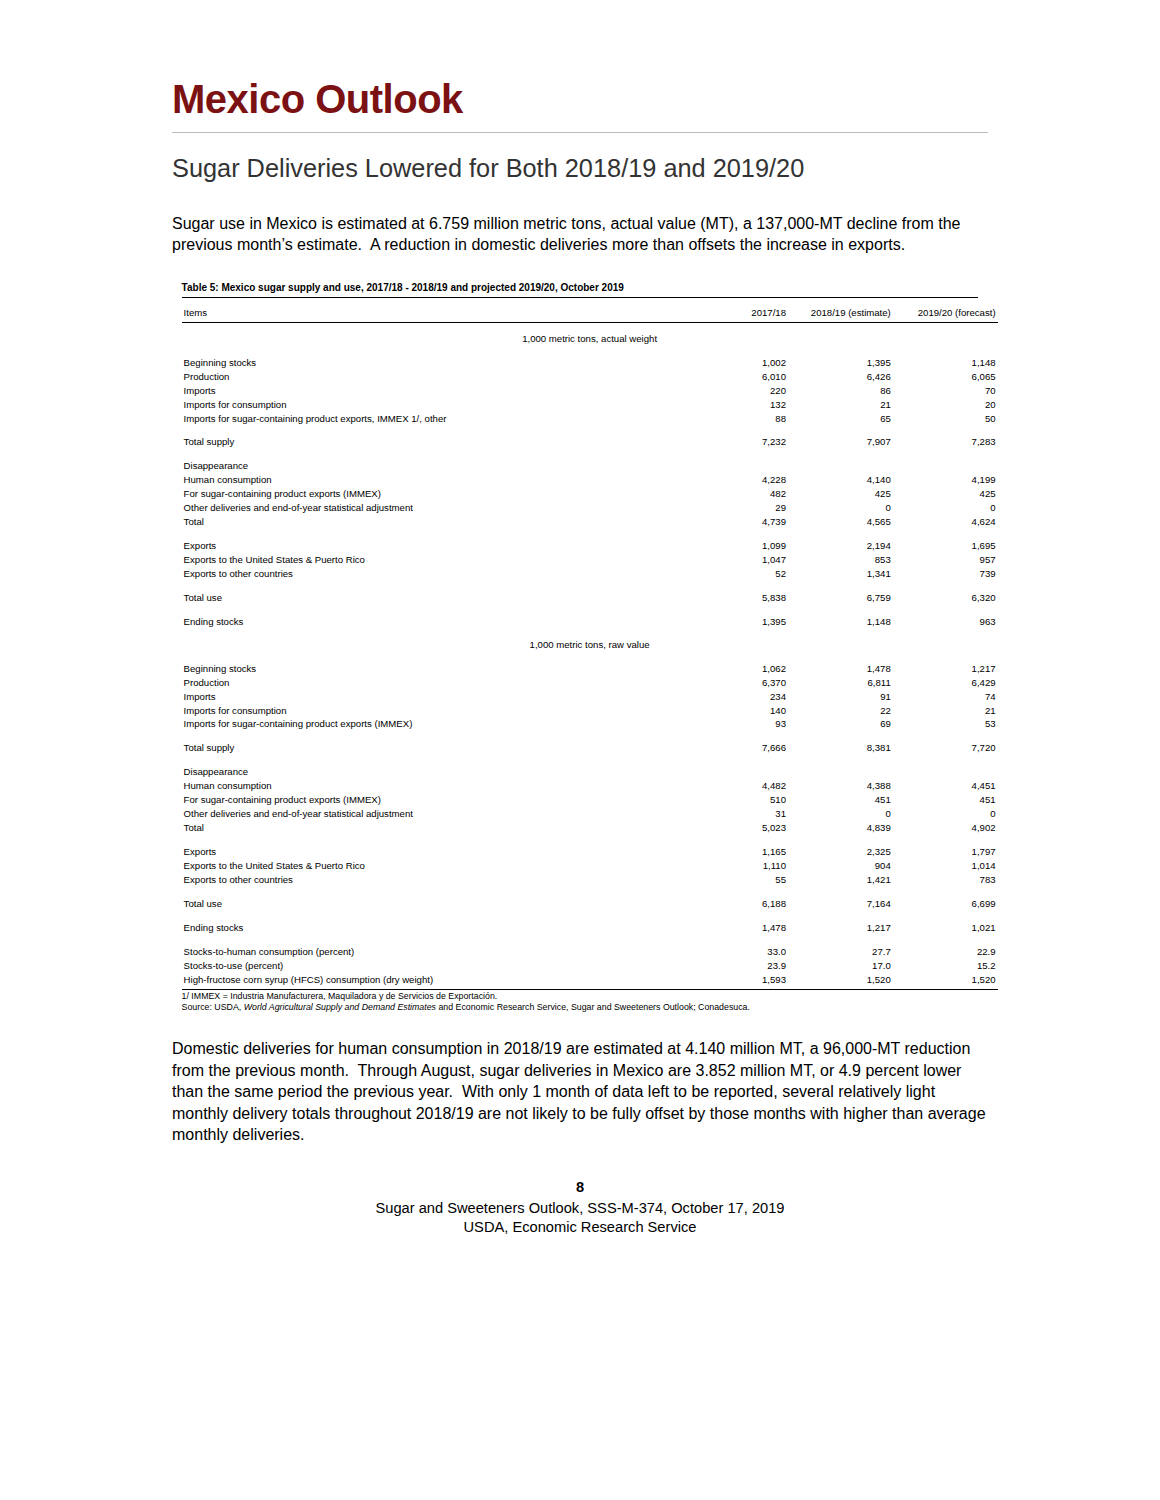Mexico Outlook
Sugar Deliveries Lowered for Both 2018/19 and 2019/20
Sugar use in Mexico is estimated at 6.759 million metric tons, actual value (MT), a 137,000-MT decline from the previous month’s estimate. A reduction in domestic deliveries more than offsets the increase in exports.
Table 5: Mexico sugar supply and use, 2017/18 - 2018/19 and projected 2019/20, October 2019
| Items | 2017/18 | 2018/19 (estimate) | 2019/20 (forecast) |
| --- | --- | --- | --- |
| 1,000 metric tons, actual weight |
| Beginning stocks | 1,002 | 1,395 | 1,148 |
| Production | 6,010 | 6,426 | 6,065 |
| Imports | 220 | 86 | 70 |
| Imports for consumption | 132 | 21 | 20 |
| Imports for sugar-containing product exports, IMMEX 1/, other | 88 | 65 | 50 |
| Total supply | 7,232 | 7,907 | 7,283 |
| Disappearance | | | |
| Human consumption | 4,228 | 4,140 | 4,199 |
| For sugar-containing product exports (IMMEX) | 482 | 425 | 425 |
| Other deliveries and end-of-year statistical adjustment | 29 | 0 | 0 |
| Total | 4,739 | 4,565 | 4,624 |
| Exports | 1,099 | 2,194 | 1,695 |
| Exports to the United States & Puerto Rico | 1,047 | 853 | 957 |
| Exports to other countries | 52 | 1,341 | 739 |
| Total use | 5,838 | 6,759 | 6,320 |
| Ending stocks | 1,395 | 1,148 | 963 |
| 1,000 metric tons, raw value |
| Beginning stocks | 1,062 | 1,478 | 1,217 |
| Production | 6,370 | 6,811 | 6,429 |
| Imports | 234 | 91 | 74 |
| Imports for consumption | 140 | 22 | 21 |
| Imports for sugar-containing product exports (IMMEX) | 93 | 69 | 53 |
| Total supply | 7,666 | 8,381 | 7,720 |
| Disappearance | | | |
| Human consumption | 4,482 | 4,388 | 4,451 |
| For sugar-containing product exports (IMMEX) | 510 | 451 | 451 |
| Other deliveries and end-of-year statistical adjustment | 31 | 0 | 0 |
| Total | 5,023 | 4,839 | 4,902 |
| Exports | 1,165 | 2,325 | 1,797 |
| Exports to the United States & Puerto Rico | 1,110 | 904 | 1,014 |
| Exports to other countries | 55 | 1,421 | 783 |
| Total use | 6,188 | 7,164 | 6,699 |
| Ending stocks | 1,478 | 1,217 | 1,021 |
| Stocks-to-human consumption (percent) | 33.0 | 27.7 | 22.9 |
| Stocks-to-use (percent) | 23.9 | 17.0 | 15.2 |
| High-fructose corn syrup (HFCS) consumption (dry weight) | 1,593 | 1,520 | 1,520 |
1/ IMMEX = Industria Manufacturera, Maquiladora y de Servicios de Exportación.
Source: USDA, World Agricultural Supply and Demand Estimates and Economic Research Service, Sugar and Sweeteners Outlook; Conadesuca.
Domestic deliveries for human consumption in 2018/19 are estimated at 4.140 million MT, a 96,000-MT reduction from the previous month. Through August, sugar deliveries in Mexico are 3.852 million MT, or 4.9 percent lower than the same period the previous year. With only 1 month of data left to be reported, several relatively light monthly delivery totals throughout 2018/19 are not likely to be fully offset by those months with higher than average monthly deliveries.
8 Sugar and Sweeteners Outlook, SSS-M-374, October 17, 2019
USDA, Economic Research Service